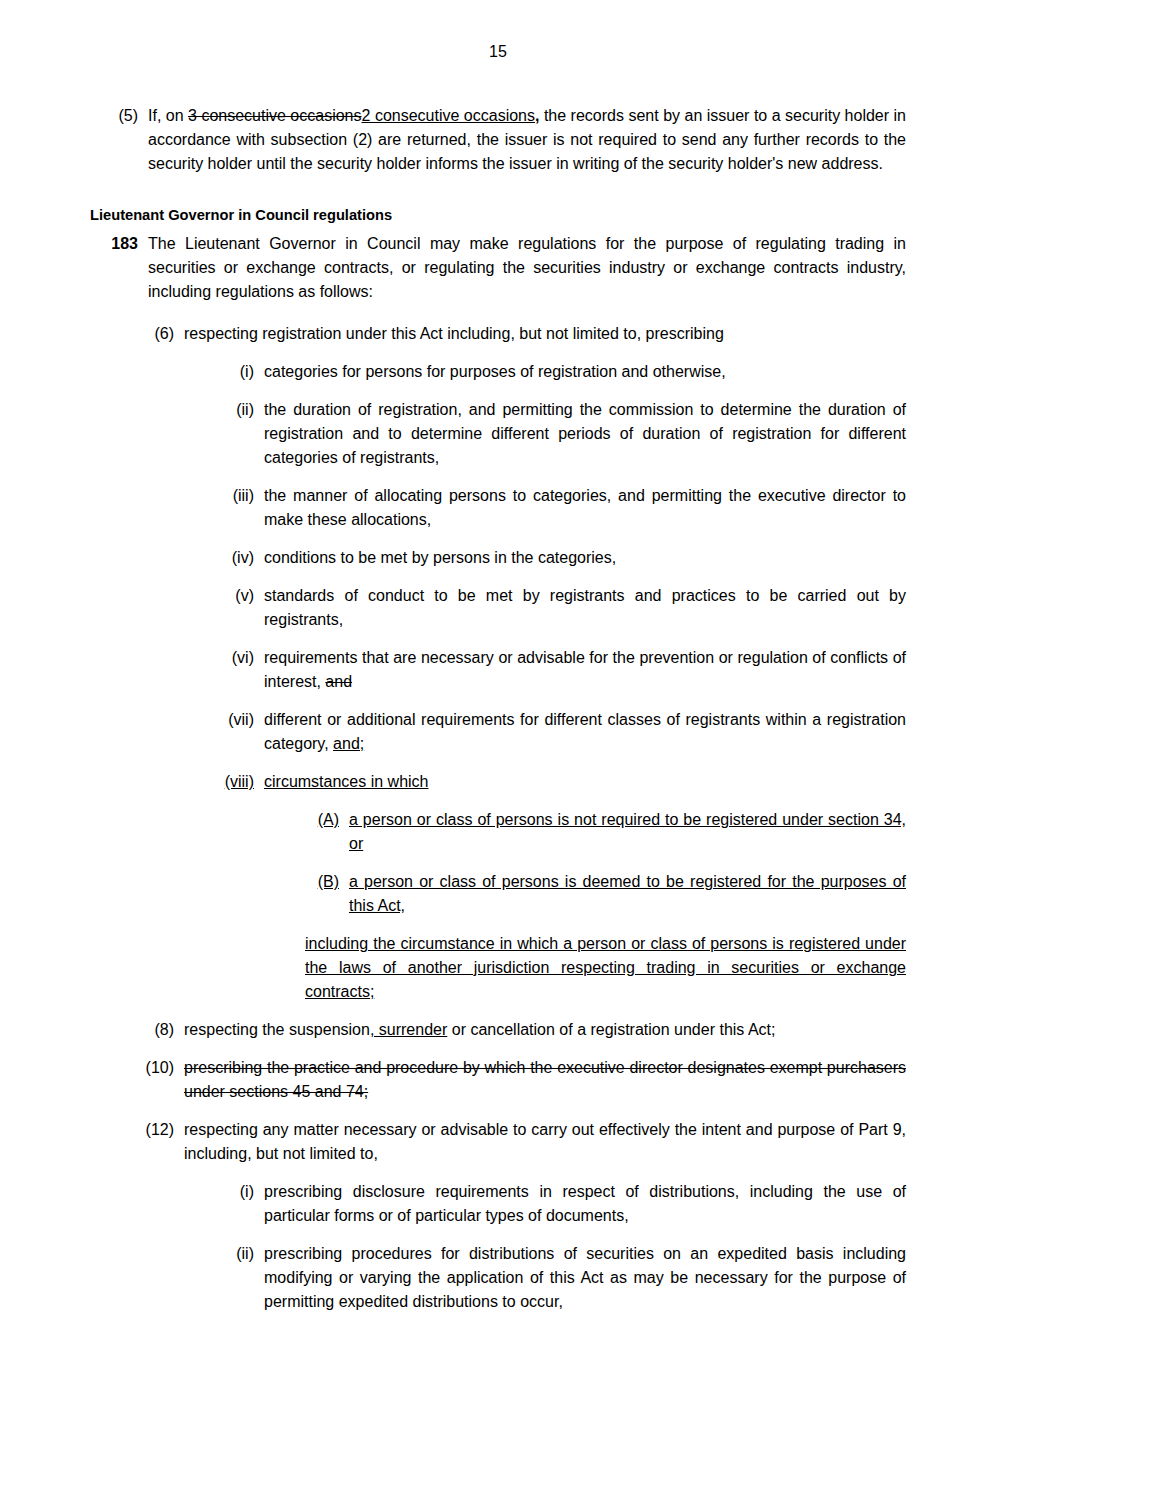15
(5)
If, on 3 consecutive occasions2 consecutive occasions, the records sent by an issuer to a security holder in accordance with subsection (2) are returned, the issuer is not required to send any further records to the security holder until the security holder informs the issuer in writing of the security holder's new address.
Lieutenant Governor in Council regulations
183
The Lieutenant Governor in Council may make regulations for the purpose of regulating trading in securities or exchange contracts, or regulating the securities industry or exchange contracts industry, including regulations as follows:
(6)
respecting registration under this Act including, but not limited to, prescribing
(i)
categories for persons for purposes of registration and otherwise,
(ii)
the duration of registration, and permitting the commission to determine the duration of registration and to determine different periods of duration of registration for different categories of registrants,
(iii)
the manner of allocating persons to categories, and permitting the executive director to make these allocations,
(iv)
conditions to be met by persons in the categories,
(v)
standards of conduct to be met by registrants and practices to be carried out by registrants,
(vi)
requirements that are necessary or advisable for the prevention or regulation of conflicts of interest, and
(vii)
different or additional requirements for different classes of registrants within a registration category, and;
(viii)
circumstances in which
(A)
a person or class of persons is not required to be registered under section 34, or
(B)
a person or class of persons is deemed to be registered for the purposes of this Act,
including the circumstance in which a person or class of persons is registered under the laws of another jurisdiction respecting trading in securities or exchange contracts;
(8)
respecting the suspension, surrender or cancellation of a registration under this Act;
(10)
prescribing the practice and procedure by which the executive director designates exempt purchasers under sections 45 and 74;
(12)
respecting any matter necessary or advisable to carry out effectively the intent and purpose of Part 9, including, but not limited to,
(i)
prescribing disclosure requirements in respect of distributions, including the use of particular forms or of particular types of documents,
(ii)
prescribing procedures for distributions of securities on an expedited basis including modifying or varying the application of this Act as may be necessary for the purpose of permitting expedited distributions to occur,